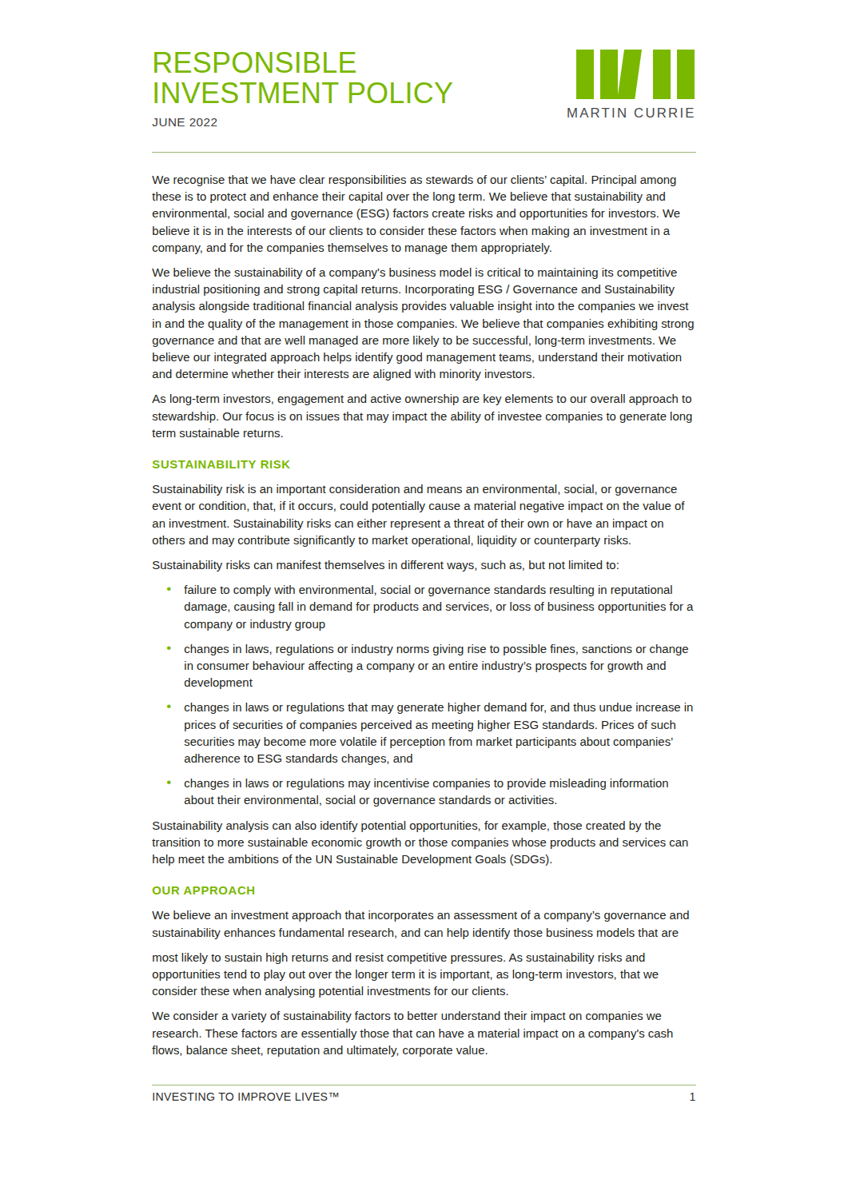Responsible Investment Policy
June 2022
MARTIN CURRIE
We recognise that we have clear responsibilities as stewards of our clients’ capital. Principal among these is to protect and enhance their capital over the long term. We believe that sustainability and environmental, social and governance (ESG) factors create risks and opportunities for investors. We believe it is in the interests of our clients to consider these factors when making an investment in a company, and for the companies themselves to manage them appropriately.
We believe the sustainability of a company's business model is critical to maintaining its competitive industrial positioning and strong capital returns. Incorporating ESG / Governance and Sustainability analysis alongside traditional financial analysis provides valuable insight into the companies we invest in and the quality of the management in those companies. We believe that companies exhibiting strong governance and that are well managed are more likely to be successful, long-term investments. We believe our integrated approach helps identify good management teams, understand their motivation and determine whether their interests are aligned with minority investors.
As long-term investors, engagement and active ownership are key elements to our overall approach to stewardship. Our focus is on issues that may impact the ability of investee companies to generate long term sustainable returns.
Sustainability risk
Sustainability risk is an important consideration and means an environmental, social, or governance event or condition, that, if it occurs, could potentially cause a material negative impact on the value of an investment. Sustainability risks can either represent a threat of their own or have an impact on others and may contribute significantly to market operational, liquidity or counterparty risks.
Sustainability risks can manifest themselves in different ways, such as, but not limited to:
failure to comply with environmental, social or governance standards resulting in reputational damage, causing fall in demand for products and services, or loss of business opportunities for a company or industry group
changes in laws, regulations or industry norms giving rise to possible fines, sanctions or change in consumer behaviour affecting a company or an entire industry’s prospects for growth and development
changes in laws or regulations that may generate higher demand for, and thus undue increase in prices of securities of companies perceived as meeting higher ESG standards. Prices of such securities may become more volatile if perception from market participants about companies’ adherence to ESG standards changes, and
changes in laws or regulations may incentivise companies to provide misleading information about their environmental, social or governance standards or activities.
Sustainability analysis can also identify potential opportunities, for example, those created by the transition to more sustainable economic growth or those companies whose products and services can help meet the ambitions of the UN Sustainable Development Goals (SDGs).
Our approach
We believe an investment approach that incorporates an assessment of a company’s governance and sustainability enhances fundamental research, and can help identify those business models that are
most likely to sustain high returns and resist competitive pressures. As sustainability risks and opportunities tend to play out over the longer term it is important, as long-term investors, that we consider these when analysing potential investments for our clients.
We consider a variety of sustainability factors to better understand their impact on companies we research. These factors are essentially those that can have a material impact on a company's cash flows, balance sheet, reputation and ultimately, corporate value.
Investing to improve lives™
1